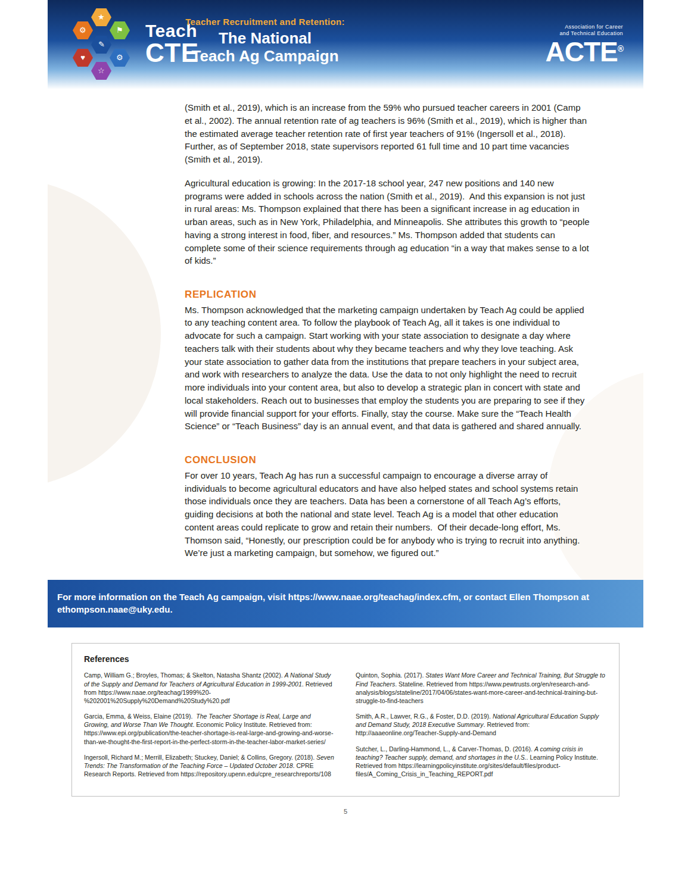★ ⚙ ⚑ ✎ ♥ ⚙ ☆
Teach CTE
Teacher Recruitment and Retention:
The National
Teach Ag Campaign
Association for Career
and Technical Education
ACTE®
(Smith et al., 2019), which is an increase from the 59% who pursued teacher careers in 2001 (Camp et al., 2002). The annual retention rate of ag teachers is 96% (Smith et al., 2019), which is higher than the estimated average teacher retention rate of first year teachers of 91% (Ingersoll et al., 2018). Further, as of September 2018, state supervisors reported 61 full time and 10 part time vacancies (Smith et al., 2019).
Agricultural education is growing: In the 2017-18 school year, 247 new positions and 140 new programs were added in schools across the nation (Smith et al., 2019). And this expansion is not just in rural areas: Ms. Thompson explained that there has been a significant increase in ag education in urban areas, such as in New York, Philadelphia, and Minneapolis. She attributes this growth to “people having a strong interest in food, fiber, and resources.” Ms. Thompson added that students can complete some of their science requirements through ag education “in a way that makes sense to a lot of kids.”
Replication
Ms. Thompson acknowledged that the marketing campaign undertaken by Teach Ag could be applied to any teaching content area. To follow the playbook of Teach Ag, all it takes is one individual to advocate for such a campaign. Start working with your state association to designate a day where teachers talk with their students about why they became teachers and why they love teaching. Ask your state association to gather data from the institutions that prepare teachers in your subject area, and work with researchers to analyze the data. Use the data to not only highlight the need to recruit more individuals into your content area, but also to develop a strategic plan in concert with state and local stakeholders. Reach out to businesses that employ the students you are preparing to see if they will provide financial support for your efforts. Finally, stay the course. Make sure the “Teach Health Science” or “Teach Business” day is an annual event, and that data is gathered and shared annually.
Conclusion
For over 10 years, Teach Ag has run a successful campaign to encourage a diverse array of individuals to become agricultural educators and have also helped states and school systems retain those individuals once they are teachers. Data has been a cornerstone of all Teach Ag’s efforts, guiding decisions at both the national and state level. Teach Ag is a model that other education content areas could replicate to grow and retain their numbers. Of their decade-long effort, Ms. Thomson said, “Honestly, our prescription could be for anybody who is trying to recruit into anything. We’re just a marketing campaign, but somehow, we figured out.”
For more information on the Teach Ag campaign, visit https://www.naae.org/teachag/index.cfm, or contact Ellen Thompson at ethompson.naae@uky.edu.
References
Camp, William G.; Broyles, Thomas; & Skelton, Natasha Shantz (2002). A National Study of the Supply and Demand for Teachers of Agricultural Education in 1999-2001. Retrieved from https://www.naae.org/teachag/1999%20-%202001%20Supply%20Demand%20Study%20.pdf
Garcia, Emma, & Weiss, Elaine (2019). The Teacher Shortage is Real, Large and Growing, and Worse Than We Thought. Economic Policy Institute. Retrieved from: https://www.epi.org/publication/the-teacher-shortage-is-real-large-and-growing-and-worse-than-we-thought-the-first-report-in-the-perfect-storm-in-the-teacher-labor-market-series/
Ingersoll, Richard M.; Merrill, Elizabeth; Stuckey, Daniel; & Collins, Gregory. (2018). Seven Trends: The Transformation of the Teaching Force – Updated October 2018. CPRE Research Reports. Retrieved from https://repository.upenn.edu/cpre_researchreports/108
Quinton, Sophia. (2017). States Want More Career and Technical Training, But Struggle to Find Teachers. Stateline. Retrieved from https://www.pewtrusts.org/en/research-and-analysis/blogs/stateline/2017/04/06/states-want-more-career-and-technical-training-but-struggle-to-find-teachers
Smith, A.R., Lawver, R.G., & Foster, D.D. (2019). National Agricultural Education Supply and Demand Study, 2018 Executive Summary. Retrieved from: http://aaaeonline.org/Teacher-Supply-and-Demand
Sutcher, L., Darling-Hammond, L., & Carver-Thomas, D. (2016). A coming crisis in teaching? Teacher supply, demand, and shortages in the U.S.. Learning Policy Institute. Retrieved from https://learningpolicyinstitute.org/sites/default/files/product-files/A_Coming_Crisis_in_Teaching_REPORT.pdf
5